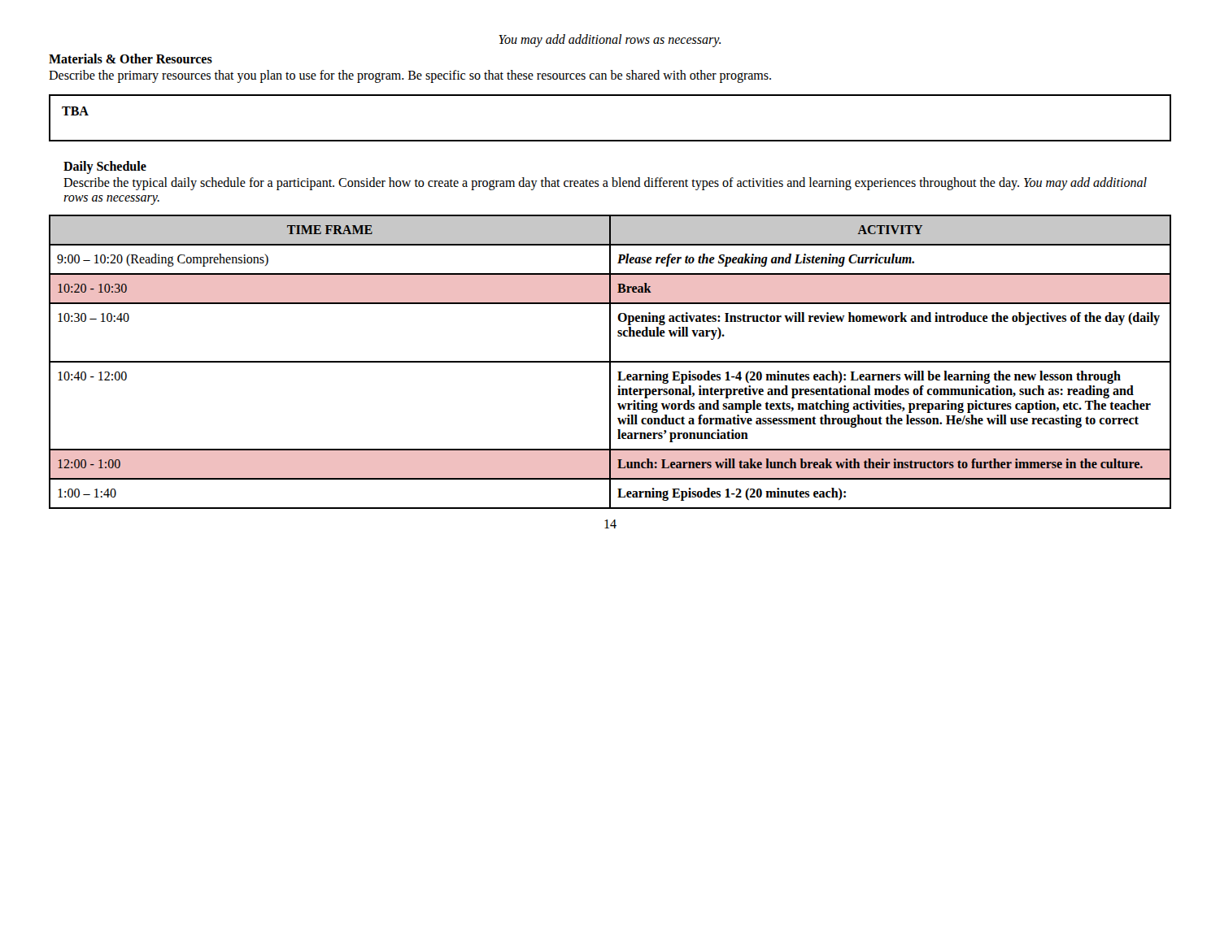You may add additional rows as necessary.
Materials & Other Resources
Describe the primary resources that you plan to use for the program. Be specific so that these resources can be shared with other programs.
TBA
Daily Schedule
Describe the typical daily schedule for a participant. Consider how to create a program day that creates a blend different types of activities and learning experiences throughout the day. You may add additional rows as necessary.
| TIME FRAME | ACTIVITY |
| --- | --- |
| 9:00 – 10:20 (Reading Comprehensions) | Please refer to the Speaking and Listening Curriculum. |
| 10:20 - 10:30 | Break |
| 10:30 – 10:40 | Opening activates: Instructor will review homework and introduce the objectives of the day (daily schedule will vary). |
| 10:40 - 12:00 | Learning Episodes 1-4 (20 minutes each): Learners will be learning the new lesson through interpersonal, interpretive and presentational modes of communication, such as: reading and writing words and sample texts, matching activities, preparing pictures caption, etc. The teacher will conduct a formative assessment throughout the lesson. He/she will use recasting to correct learners’ pronunciation |
| 12:00 - 1:00 | Lunch: Learners will take lunch break with their instructors to further immerse in the culture. |
| 1:00 – 1:40 | Learning Episodes 1-2 (20 minutes each): |
14